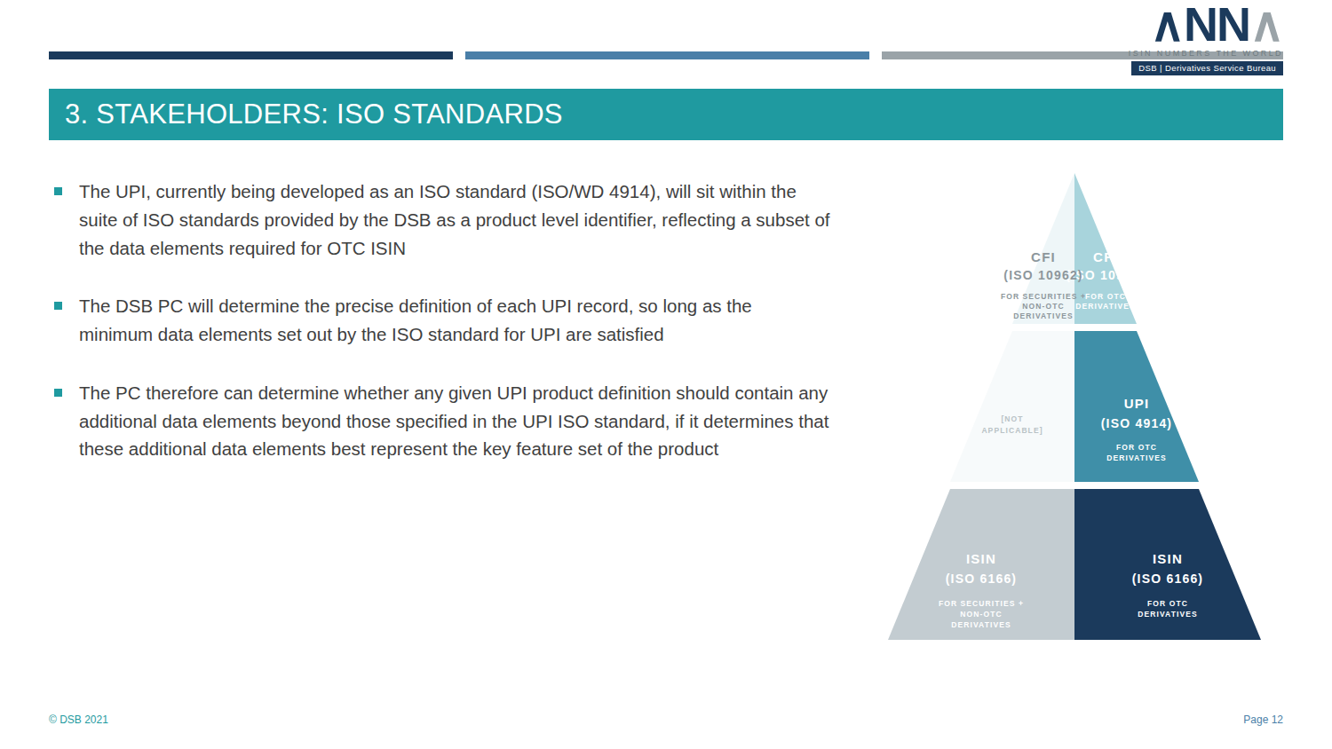∧NN∧
ISIN NUMBERS THE WORLD
DSB | Derivatives Service Bureau
3. STAKEHOLDERS: ISO STANDARDS
The UPI, currently being developed as an ISO standard (ISO/WD 4914), will sit within the suite of ISO standards provided by the DSB as a product level identifier, reflecting a subset of the data elements required for OTC ISIN
The DSB PC will determine the precise definition of each UPI record, so long as the minimum data elements set out by the ISO standard for UPI are satisfied
The PC therefore can determine whether any given UPI product definition should contain any additional data elements beyond those specified in the UPI ISO standard, if it determines that these additional data elements best represent the key feature set of the product
CFI (ISO 10962) FOR OTC DERIVATIVES CFI (ISO 10962) FOR SECURITIES + NON-OTC DERIVATIVES UPI (ISO 4914) FOR OTC DERIVATIVES [NOT APPLICABLE] ISIN (ISO 6166) FOR OTC DERIVATIVES ISIN (ISO 6166) FOR SECURITIES + NON-OTC DERIVATIVES
© DSB 2021 Page 12